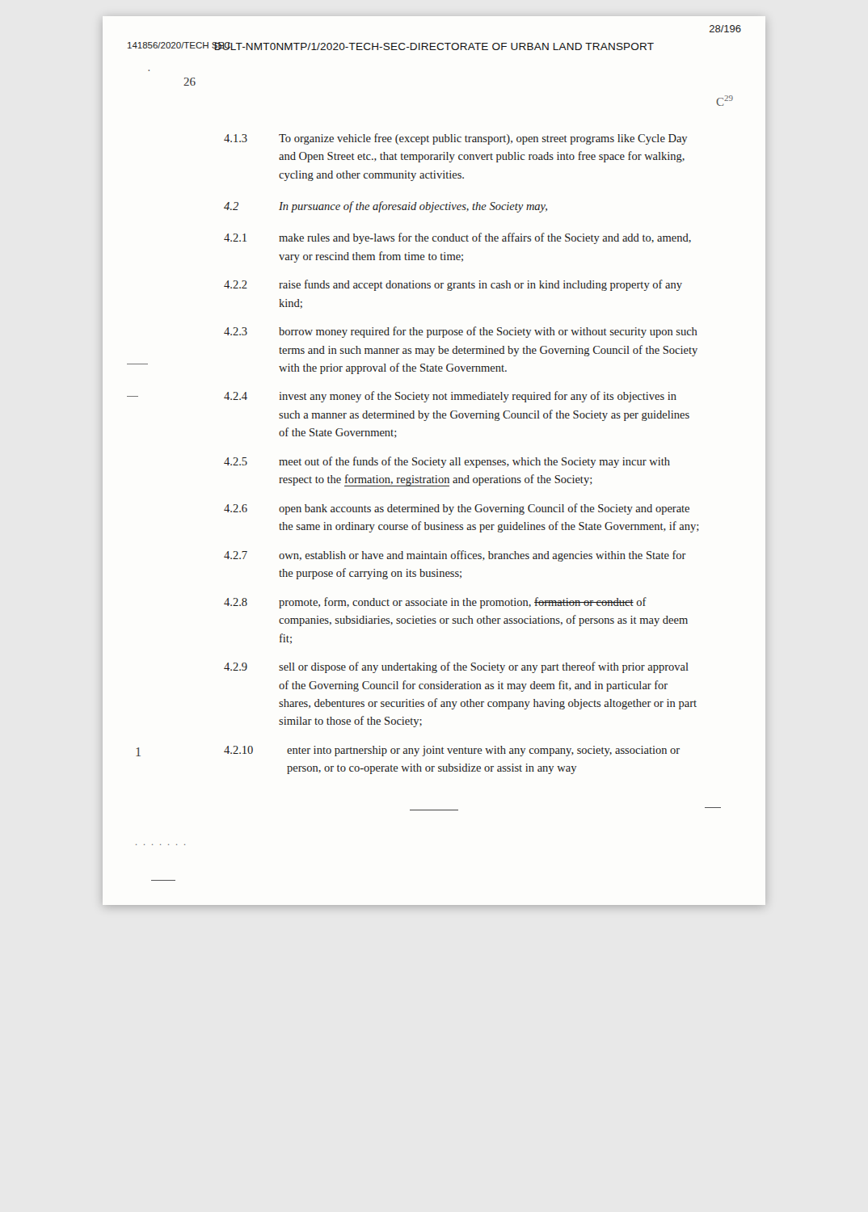28/196
·
DULT-NMT0NMTP/1/2020-TECH-SEC-DIRECTORATE OF URBAN LAND TRANSPORT
141856/2020/TECH SEC
26
C29
4.1.3
To organize vehicle free (except public transport), open street programs like Cycle Day and Open Street etc., that temporarily convert public roads into free space for walking, cycling and other community activities.
4.2
In pursuance of the aforesaid objectives, the Society may,
4.2.1
make rules and bye-laws for the conduct of the affairs of the Society and add to, amend, vary or rescind them from time to time;
4.2.2
raise funds and accept donations or grants in cash or in kind including property of any kind;
4.2.3
borrow money required for the purpose of the Society with or without security upon such terms and in such manner as may be determined by the Governing Council of the Society with the prior approval of the State Government.
4.2.4
invest any money of the Society not immediately required for any of its objectives in such a manner as determined by the Governing Council of the Society as per guidelines of the State Government;
4.2.5
meet out of the funds of the Society all expenses, which the Society may incur with respect to the formation, registration and operations of the Society;
4.2.6
open bank accounts as determined by the Governing Council of the Society and operate the same in ordinary course of business as per guidelines of the State Government, if any;
4.2.7
own, establish or have and maintain offices, branches and agencies within the State for the purpose of carrying on its business;
4.2.8
promote, form, conduct or associate in the promotion, formation or conduct of companies, subsidiaries, societies or such other associations, of persons as it may deem fit;
4.2.9
sell or dispose of any undertaking of the Society or any part thereof with prior approval of the Governing Council for consideration as it may deem fit, and in particular for shares, debentures or securities of any other company having objects altogether or in part similar to those of the Society;
4.2.10
enter into partnership or any joint venture with any company, society, association or person, or to co-operate with or subsidize or assist in any way
1
. . . . . . .